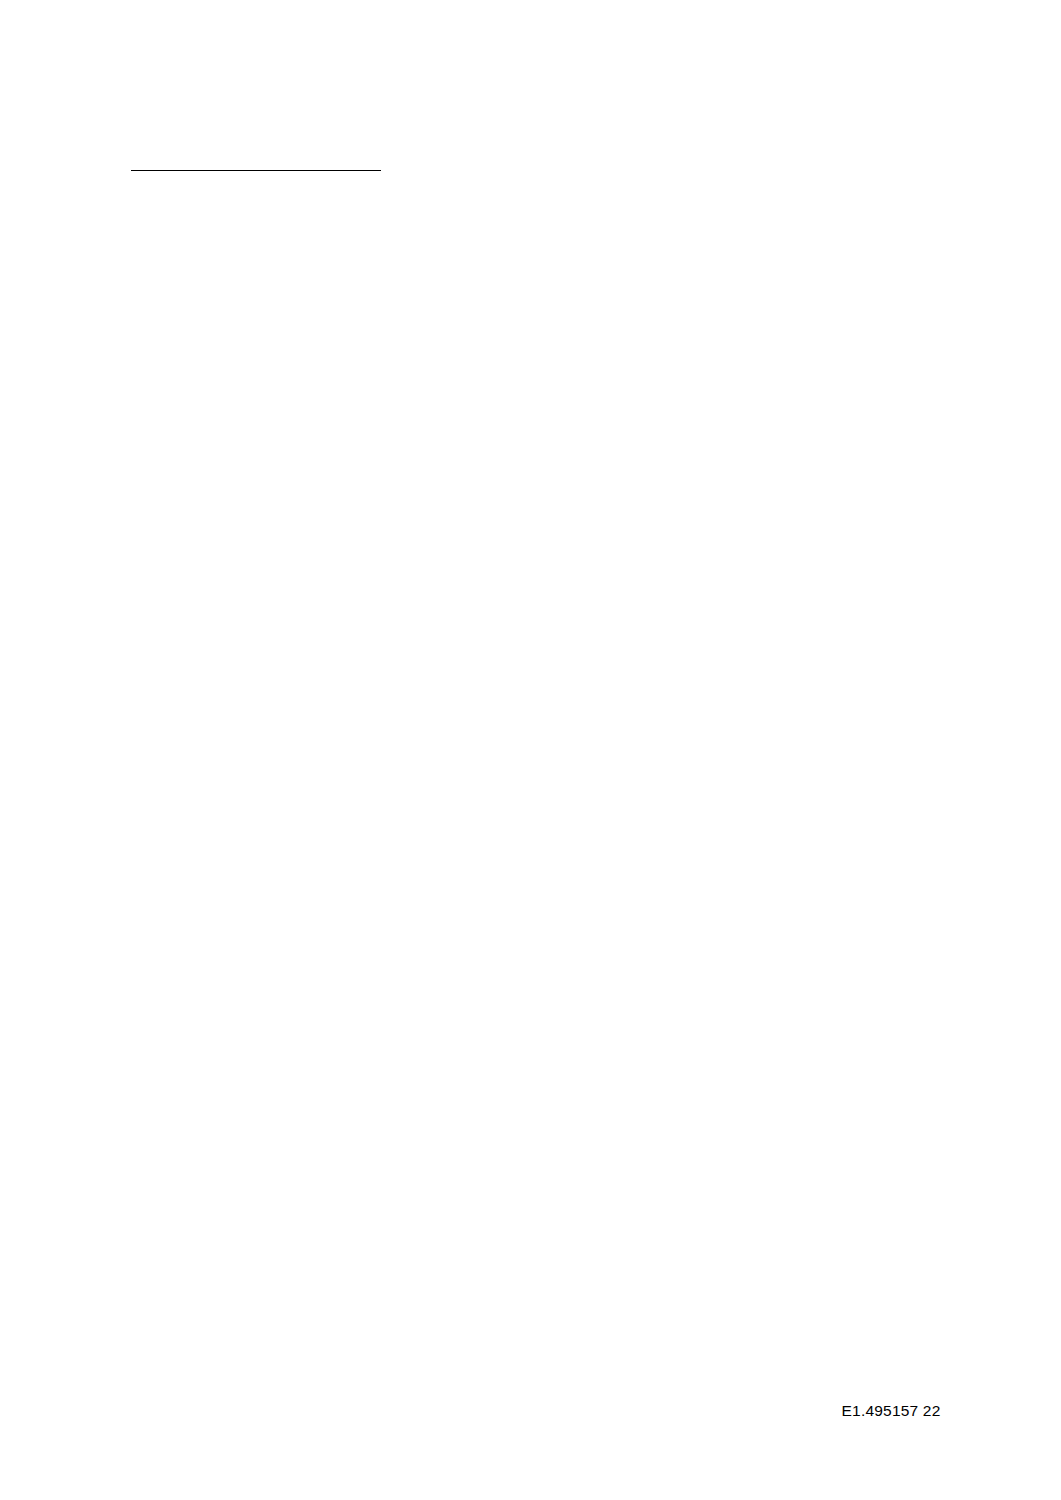E1.495157 22